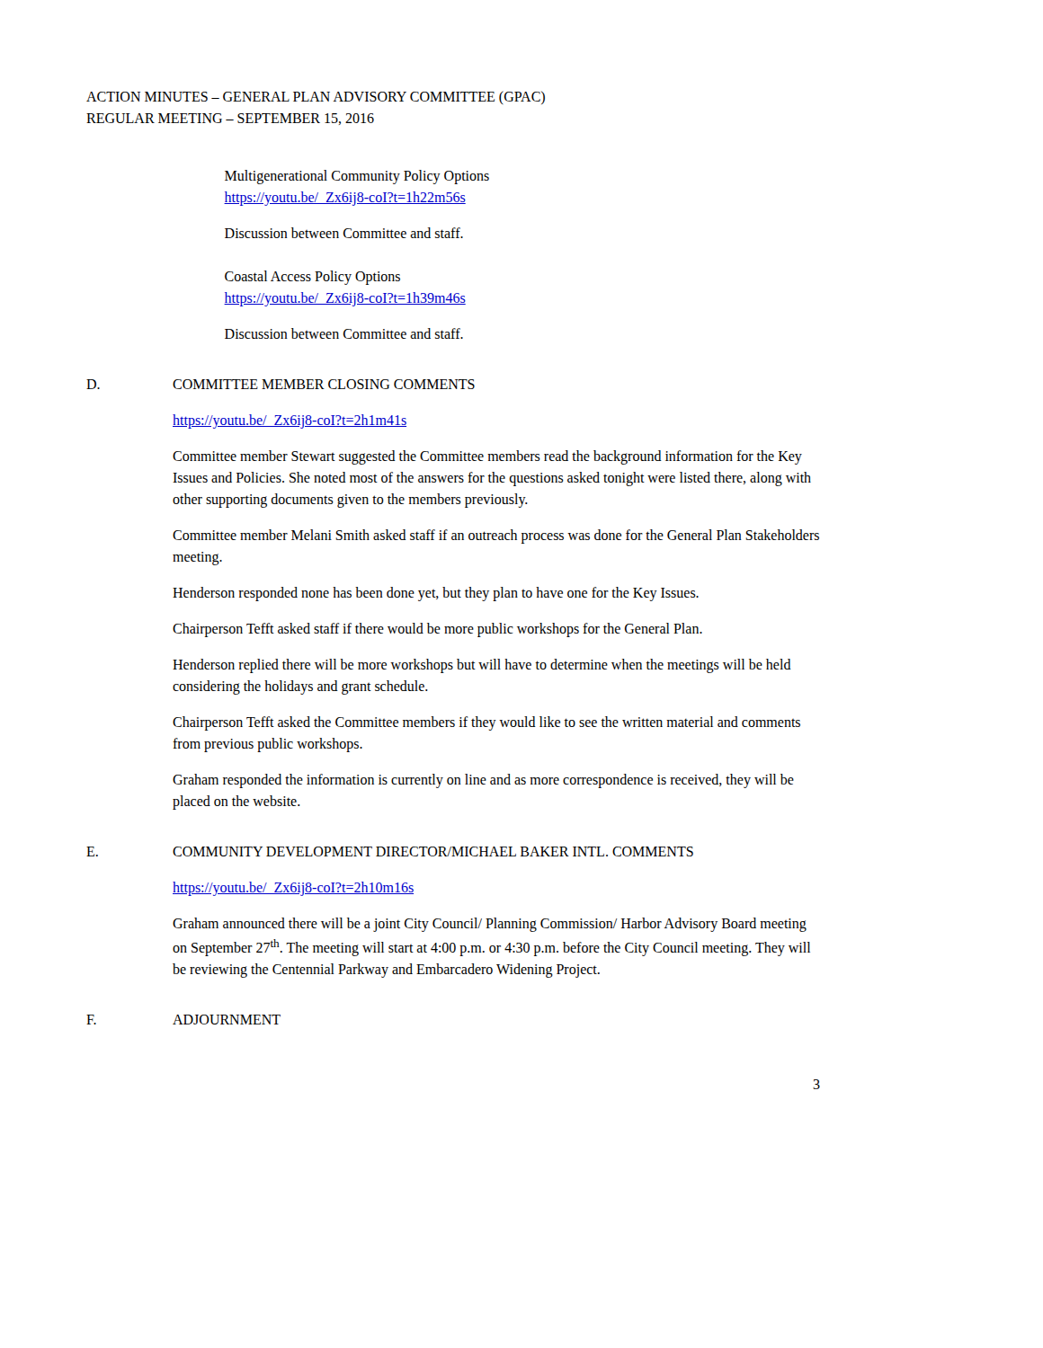Action Minutes – General Plan Advisory Committee (GPAC)
Regular Meeting – September 15, 2016
Multigenerational Community Policy Options
https://youtu.be/_Zx6ij8-coI?t=1h22m56s
Discussion between Committee and staff.
Coastal Access Policy Options
https://youtu.be/_Zx6ij8-coI?t=1h39m46s
Discussion between Committee and staff.
D. Committee Member Closing Comments
https://youtu.be/_Zx6ij8-coI?t=2h1m41s
Committee member Stewart suggested the Committee members read the background information for the Key Issues and Policies. She noted most of the answers for the questions asked tonight were listed there, along with other supporting documents given to the members previously.
Committee member Melani Smith asked staff if an outreach process was done for the General Plan Stakeholders meeting.
Henderson responded none has been done yet, but they plan to have one for the Key Issues.
Chairperson Tefft asked staff if there would be more public workshops for the General Plan.
Henderson replied there will be more workshops but will have to determine when the meetings will be held considering the holidays and grant schedule.
Chairperson Tefft asked the Committee members if they would like to see the written material and comments from previous public workshops.
Graham responded the information is currently on line and as more correspondence is received, they will be placed on the website.
E. Community Development Director/Michael Baker Intl. Comments
https://youtu.be/_Zx6ij8-coI?t=2h10m16s
Graham announced there will be a joint City Council/ Planning Commission/ Harbor Advisory Board meeting on September 27th. The meeting will start at 4:00 p.m. or 4:30 p.m. before the City Council meeting. They will be reviewing the Centennial Parkway and Embarcadero Widening Project.
F. Adjournment
3